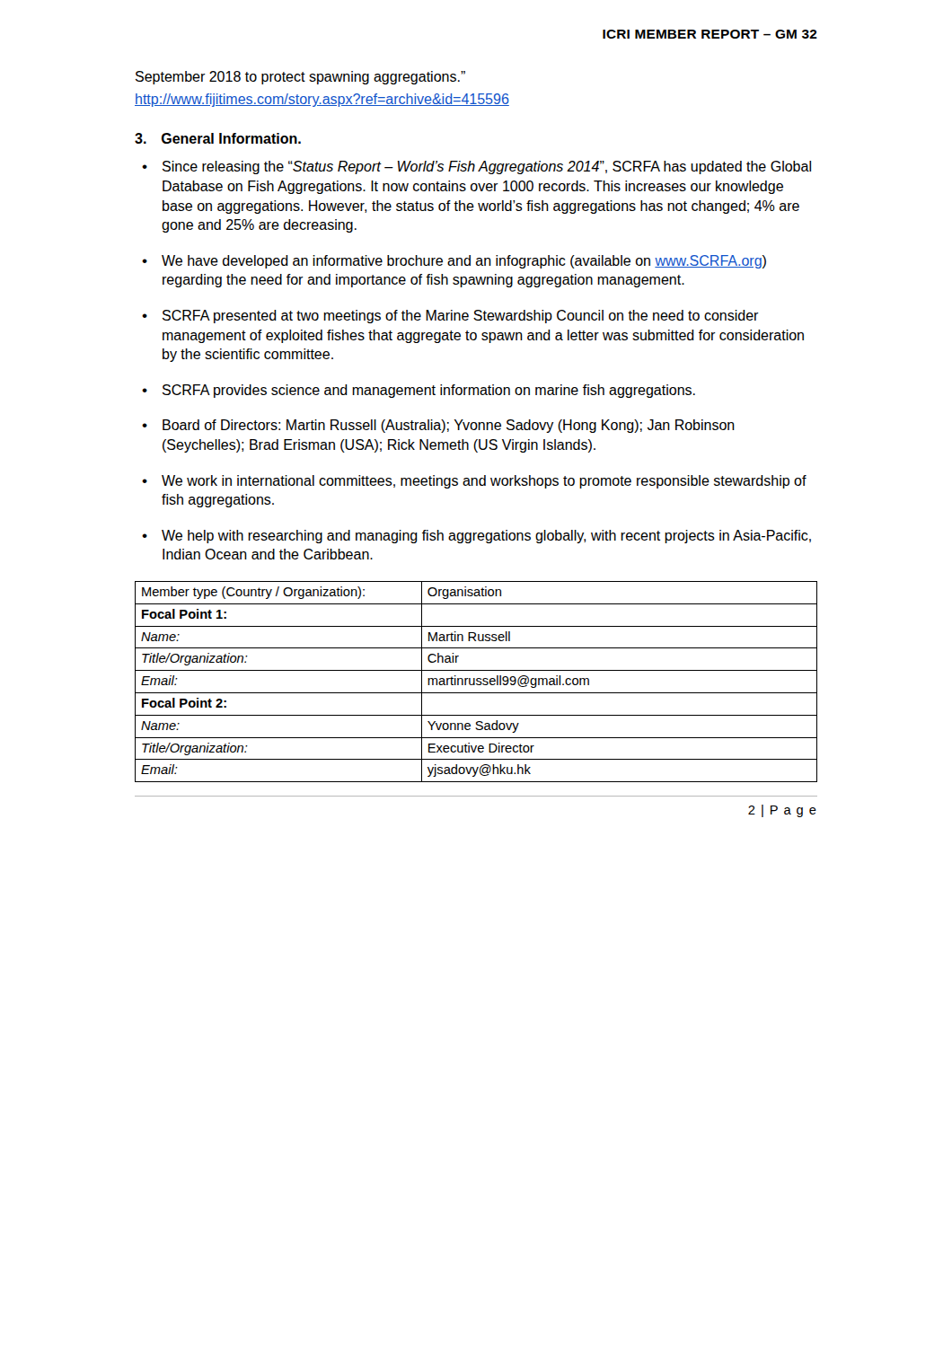ICRI MEMBER REPORT – GM 32
September 2018 to protect spawning aggregations.”
http://www.fijitimes.com/story.aspx?ref=archive&id=415596
3. General Information.
Since releasing the “Status Report – World’s Fish Aggregations 2014”, SCRFA has updated the Global Database on Fish Aggregations. It now contains over 1000 records. This increases our knowledge base on aggregations. However, the status of the world’s fish aggregations has not changed; 4% are gone and 25% are decreasing.
We have developed an informative brochure and an infographic (available on www.SCRFA.org) regarding the need for and importance of fish spawning aggregation management.
SCRFA presented at two meetings of the Marine Stewardship Council on the need to consider management of exploited fishes that aggregate to spawn and a letter was submitted for consideration by the scientific committee.
SCRFA provides science and management information on marine fish aggregations.
Board of Directors: Martin Russell (Australia); Yvonne Sadovy (Hong Kong); Jan Robinson (Seychelles); Brad Erisman (USA); Rick Nemeth (US Virgin Islands).
We work in international committees, meetings and workshops to promote responsible stewardship of fish aggregations.
We help with researching and managing fish aggregations globally, with recent projects in Asia-Pacific, Indian Ocean and the Caribbean.
| Member type (Country / Organization): | Organisation |
| Focal Point 1: | |
| Name: | Martin Russell |
| Title/Organization: | Chair |
| Email: | martinrussell99@gmail.com |
| Focal Point 2: | |
| Name: | Yvonne Sadovy |
| Title/Organization: | Executive Director |
| Email: | yjsadovy@hku.hk |
2 | P a g e